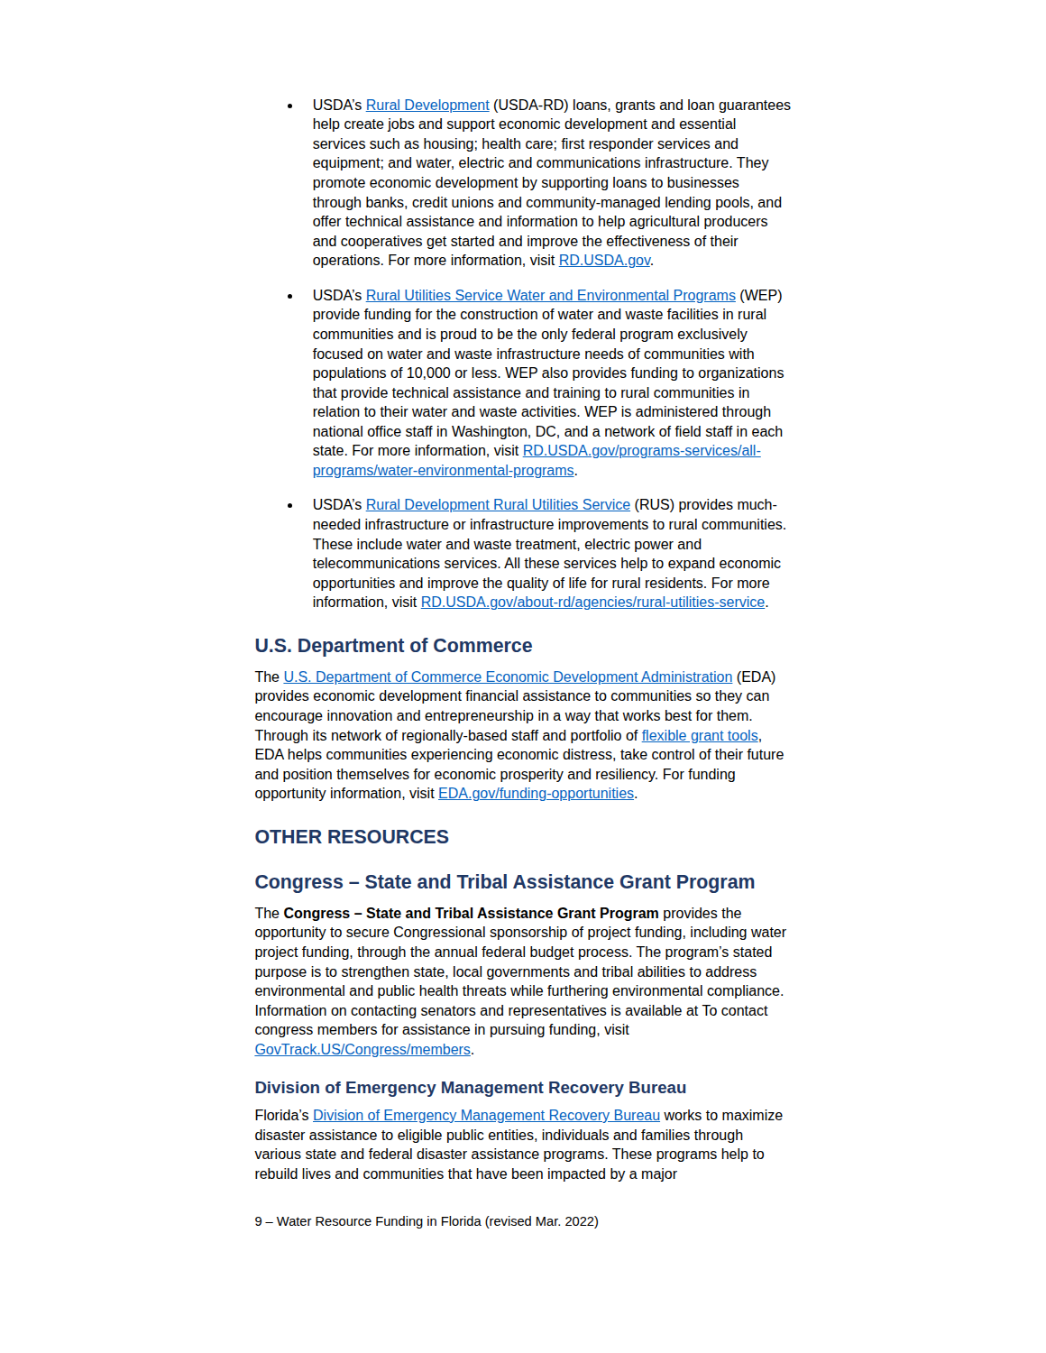USDA’s Rural Development (USDA-RD) loans, grants and loan guarantees help create jobs and support economic development and essential services such as housing; health care; first responder services and equipment; and water, electric and communications infrastructure. They promote economic development by supporting loans to businesses through banks, credit unions and community-managed lending pools, and offer technical assistance and information to help agricultural producers and cooperatives get started and improve the effectiveness of their operations. For more information, visit RD.USDA.gov.
USDA’s Rural Utilities Service Water and Environmental Programs (WEP) provide funding for the construction of water and waste facilities in rural communities and is proud to be the only federal program exclusively focused on water and waste infrastructure needs of communities with populations of 10,000 or less. WEP also provides funding to organizations that provide technical assistance and training to rural communities in relation to their water and waste activities. WEP is administered through national office staff in Washington, DC, and a network of field staff in each state. For more information, visit RD.USDA.gov/programs-services/all-programs/water-environmental-programs.
USDA’s Rural Development Rural Utilities Service (RUS) provides much-needed infrastructure or infrastructure improvements to rural communities. These include water and waste treatment, electric power and telecommunications services. All these services help to expand economic opportunities and improve the quality of life for rural residents. For more information, visit RD.USDA.gov/about-rd/agencies/rural-utilities-service.
U.S. Department of Commerce
The U.S. Department of Commerce Economic Development Administration (EDA) provides economic development financial assistance to communities so they can encourage innovation and entrepreneurship in a way that works best for them. Through its network of regionally-based staff and portfolio of flexible grant tools, EDA helps communities experiencing economic distress, take control of their future and position themselves for economic prosperity and resiliency. For funding opportunity information, visit EDA.gov/funding-opportunities.
OTHER RESOURCES
Congress – State and Tribal Assistance Grant Program
The Congress – State and Tribal Assistance Grant Program provides the opportunity to secure Congressional sponsorship of project funding, including water project funding, through the annual federal budget process. The program’s stated purpose is to strengthen state, local governments and tribal abilities to address environmental and public health threats while furthering environmental compliance. Information on contacting senators and representatives is available at To contact congress members for assistance in pursuing funding, visit GovTrack.US/Congress/members.
Division of Emergency Management Recovery Bureau
Florida’s Division of Emergency Management Recovery Bureau works to maximize disaster assistance to eligible public entities, individuals and families through various state and federal disaster assistance programs. These programs help to rebuild lives and communities that have been impacted by a major
9 – Water Resource Funding in Florida (revised Mar. 2022)